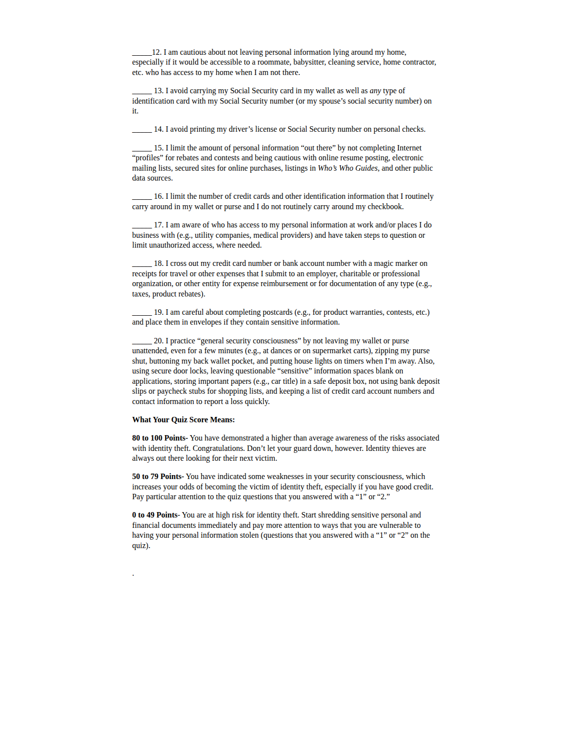_____12. I am cautious about not leaving personal information lying around my home, especially if it would be accessible to a roommate, babysitter, cleaning service, home contractor, etc. who has access to my home when I am not there.
_____ 13. I avoid carrying my Social Security card in my wallet as well as any type of identification card with my Social Security number (or my spouse’s social security number) on it.
_____ 14. I avoid printing my driver’s license or Social Security number on personal checks.
_____ 15. I limit the amount of personal information “out there” by not completing Internet “profiles” for rebates and contests and being cautious with online resume posting, electronic mailing lists, secured sites for online purchases, listings in Who’s Who Guides, and other public data sources.
_____ 16. I limit the number of credit cards and other identification information that I routinely carry around in my wallet or purse and I do not routinely carry around my checkbook.
_____ 17. I am aware of who has access to my personal information at work and/or places I do business with (e.g., utility companies, medical providers) and have taken steps to question or limit unauthorized access, where needed.
_____ 18. I cross out my credit card number or bank account number with a magic marker on receipts for travel or other expenses that I submit to an employer, charitable or professional organization, or other entity for expense reimbursement or for documentation of any type (e.g., taxes, product rebates).
_____ 19. I am careful about completing postcards (e.g., for product warranties, contests, etc.) and place them in envelopes if they contain sensitive information.
_____ 20. I practice “general security consciousness” by not leaving my wallet or purse unattended, even for a few minutes (e.g., at dances or on supermarket carts), zipping my purse shut, buttoning my back wallet pocket, and putting house lights on timers when I’m away. Also, using secure door locks, leaving questionable “sensitive” information spaces blank on applications, storing important papers (e.g., car title) in a safe deposit box, not using bank deposit slips or paycheck stubs for shopping lists, and keeping a list of credit card account numbers and contact information to report a loss quickly.
What Your Quiz Score Means:
80 to 100 Points- You have demonstrated a higher than average awareness of the risks associated with identity theft. Congratulations. Don’t let your guard down, however. Identity thieves are always out there looking for their next victim.
50 to 79 Points- You have indicated some weaknesses in your security consciousness, which increases your odds of becoming the victim of identity theft, especially if you have good credit. Pay particular attention to the quiz questions that you answered with a “1” or “2.”
0 to 49 Points- You are at high risk for identity theft. Start shredding sensitive personal and financial documents immediately and pay more attention to ways that you are vulnerable to having your personal information stolen (questions that you answered with a “1” or “2” on the quiz).
.